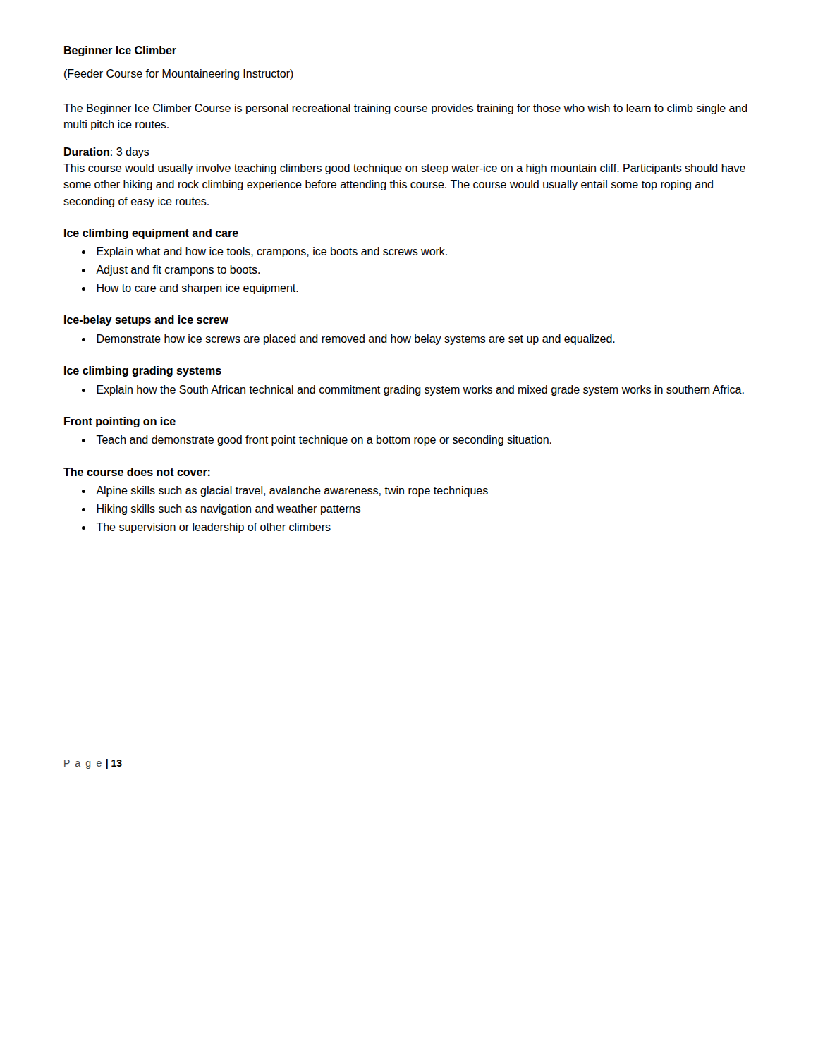Beginner Ice Climber
(Feeder Course for Mountaineering Instructor)
The Beginner Ice Climber Course is personal recreational training course provides training for those who wish to learn to climb single and multi pitch ice routes.
Duration: 3 days
This course would usually involve teaching climbers good technique on steep water-ice on a high mountain cliff. Participants should have some other hiking and rock climbing experience before attending this course. The course would usually entail some top roping and seconding of easy ice routes.
Ice climbing equipment and care
Explain what and how ice tools, crampons, ice boots and screws work.
Adjust and fit crampons to boots.
How to care and sharpen ice equipment.
Ice-belay setups and ice screw
Demonstrate how ice screws are placed and removed and how belay systems are set up and equalized.
Ice climbing grading systems
Explain how the South African technical and commitment grading system works and mixed grade system works in southern Africa.
Front pointing on ice
Teach and demonstrate good front point technique on a bottom rope or seconding situation.
The course does not cover:
Alpine skills such as glacial travel, avalanche awareness, twin rope techniques
Hiking skills such as navigation and weather patterns
The supervision or leadership of other climbers
P a g e | 13